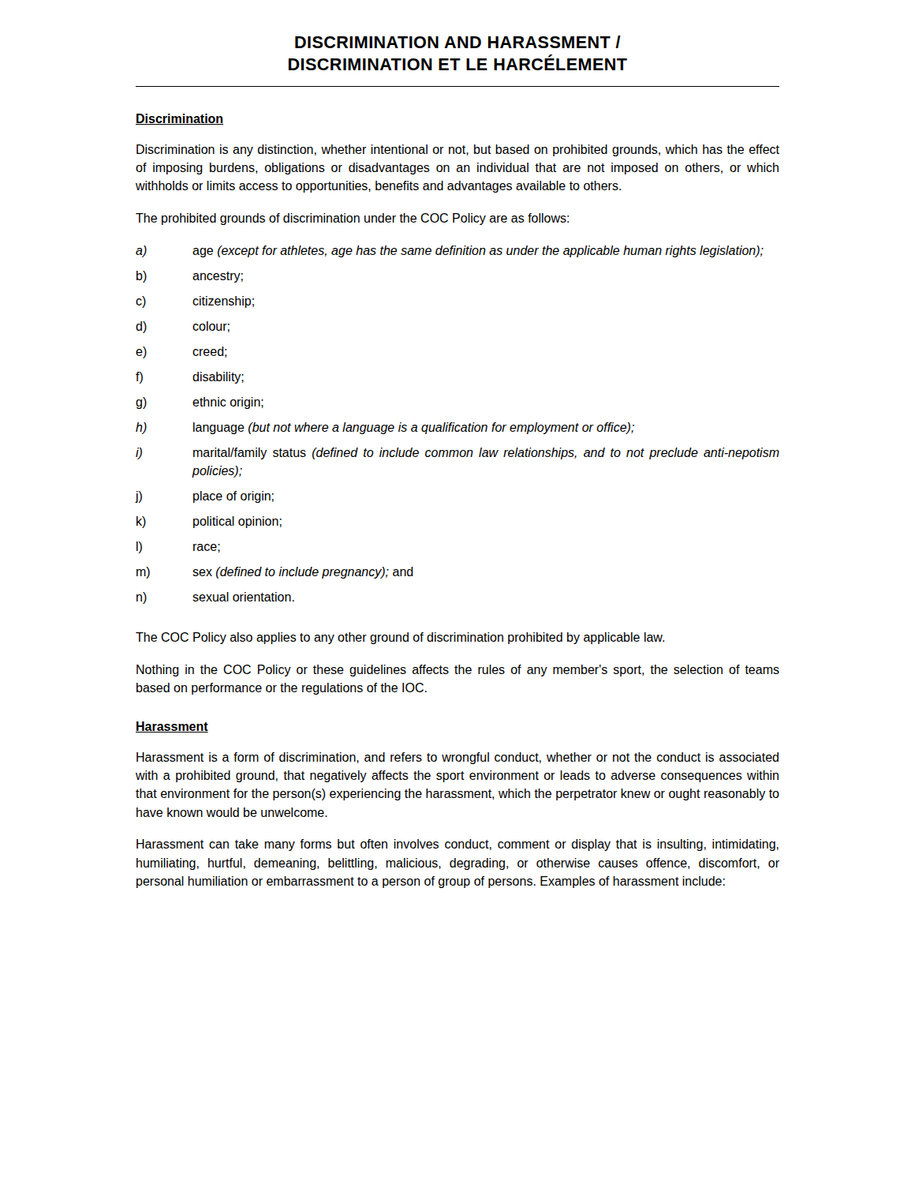DISCRIMINATION AND HARASSMENT /
DISCRIMINATION ET LE HARCÉLEMENT
Discrimination
Discrimination is any distinction, whether intentional or not, but based on prohibited grounds, which has the effect of imposing burdens, obligations or disadvantages on an individual that are not imposed on others, or which withholds or limits access to opportunities, benefits and advantages available to others.
The prohibited grounds of discrimination under the COC Policy are as follows:
| a) | age (except for athletes, age has the same definition as under the applicable human rights legislation); |
| b) | ancestry; |
| c) | citizenship; |
| d) | colour; |
| e) | creed; |
| f) | disability; |
| g) | ethnic origin; |
| h) | language (but not where a language is a qualification for employment or office); |
| i) | marital/family status (defined to include common law relationships, and to not preclude anti-nepotism policies); |
| j) | place of origin; |
| k) | political opinion; |
| l) | race; |
| m) | sex (defined to include pregnancy); and |
| n) | sexual orientation. |
The COC Policy also applies to any other ground of discrimination prohibited by applicable law.
Nothing in the COC Policy or these guidelines affects the rules of any member's sport, the selection of teams based on performance or the regulations of the IOC.
Harassment
Harassment is a form of discrimination, and refers to wrongful conduct, whether or not the conduct is associated with a prohibited ground, that negatively affects the sport environment or leads to adverse consequences within that environment for the person(s) experiencing the harassment, which the perpetrator knew or ought reasonably to have known would be unwelcome.
Harassment can take many forms but often involves conduct, comment or display that is insulting, intimidating, humiliating, hurtful, demeaning, belittling, malicious, degrading, or otherwise causes offence, discomfort, or personal humiliation or embarrassment to a person of group of persons. Examples of harassment include: